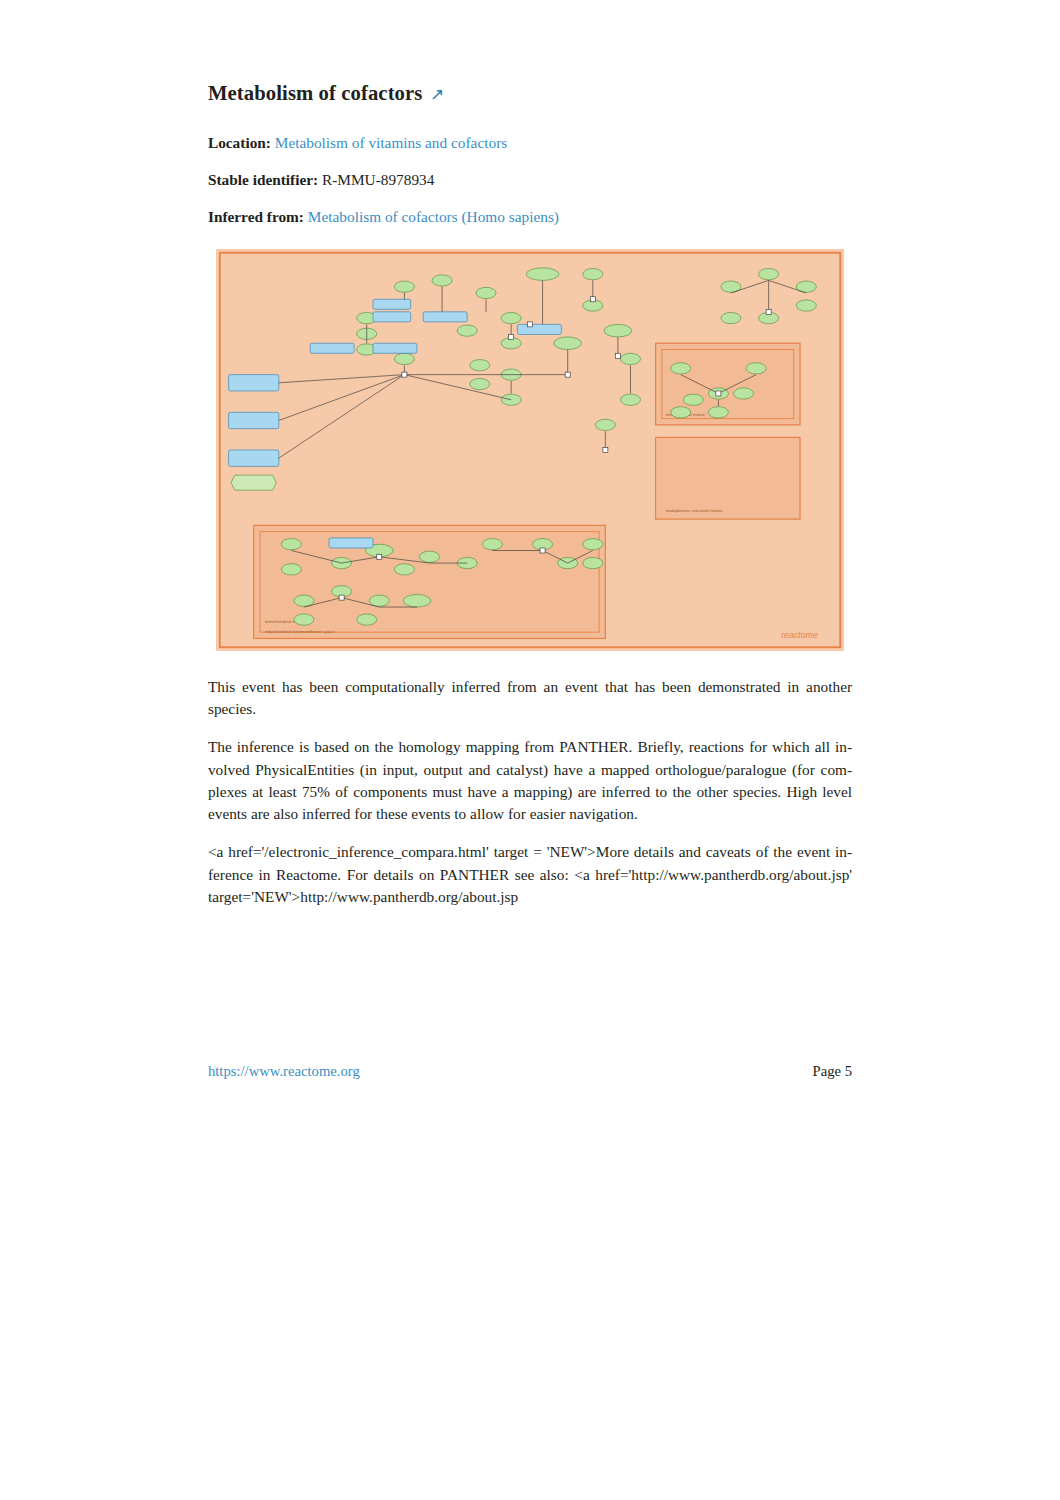Metabolism of cofactors ↗
Location: Metabolism of vitamins and cofactors
Stable identifier: R-MMU-8978934
Inferred from: Metabolism of cofactors (Homo sapiens)
This event has been computationally inferred from an event that has been demonstrated in another species.
The inference is based on the homology mapping from PANTHER. Briefly, reactions for which all involved PhysicalEntities (in input, output and catalyst) have a mapped orthologue/paralogue (for complexes at least 75% of components must have a mapping) are inferred to the other species. High level events are also inferred for these events to allow for easier navigation.
<a href='/electronic_inference_compara.html' target = 'NEW'>More details and caveats of the event inference in Reactome. For details on PANTHER see also: <a href='http://www.pantherdb.org/about.jsp' target='NEW'>http://www.pantherdb.org/about.jsp
https://www.reactome.org
Page 5